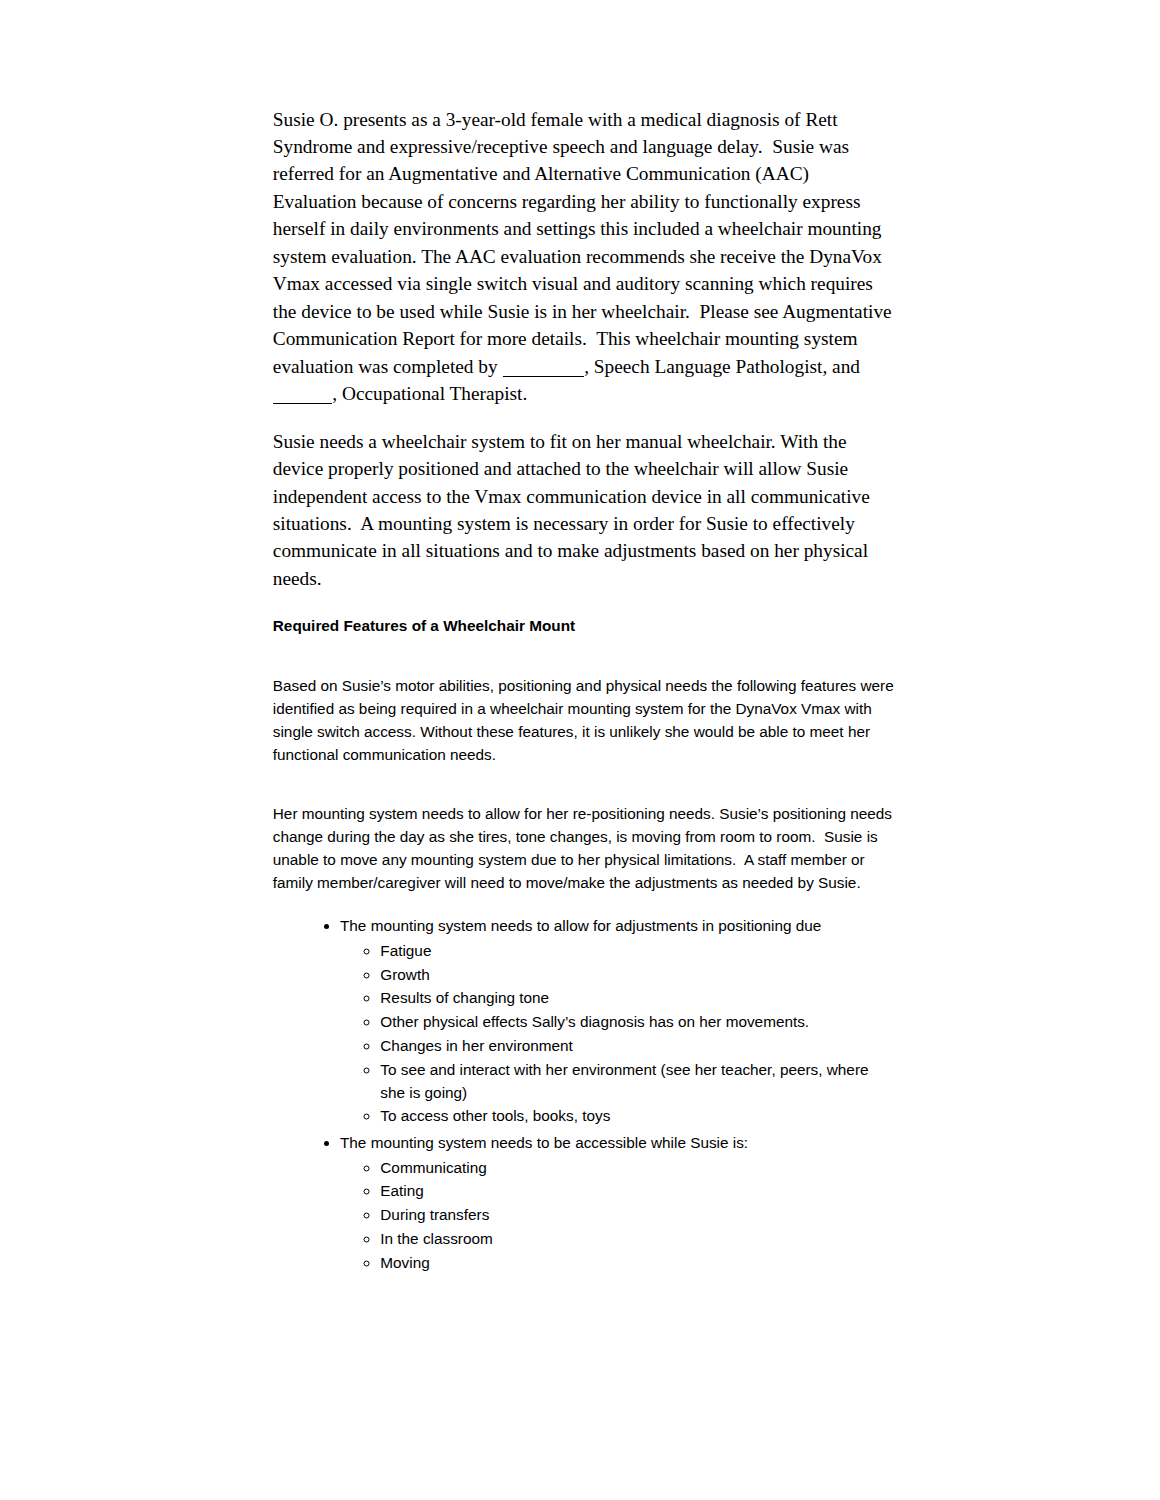Susie O. presents as a 3-year-old female with a medical diagnosis of Rett Syndrome and expressive/receptive speech and language delay. Susie was referred for an Augmentative and Alternative Communication (AAC) Evaluation because of concerns regarding her ability to functionally express herself in daily environments and settings this included a wheelchair mounting system evaluation. The AAC evaluation recommends she receive the DynaVox Vmax accessed via single switch visual and auditory scanning which requires the device to be used while Susie is in her wheelchair. Please see Augmentative Communication Report for more details. This wheelchair mounting system evaluation was completed by , Speech Language Pathologist, and , Occupational Therapist.
Susie needs a wheelchair system to fit on her manual wheelchair. With the device properly positioned and attached to the wheelchair will allow Susie independent access to the Vmax communication device in all communicative situations. A mounting system is necessary in order for Susie to effectively communicate in all situations and to make adjustments based on her physical needs.
Required Features of a Wheelchair Mount
Based on Susie’s motor abilities, positioning and physical needs the following features were identified as being required in a wheelchair mounting system for the DynaVox Vmax with single switch access. Without these features, it is unlikely she would be able to meet her functional communication needs.
Her mounting system needs to allow for her re-positioning needs. Susie’s positioning needs change during the day as she tires, tone changes, is moving from room to room. Susie is unable to move any mounting system due to her physical limitations. A staff member or family member/caregiver will need to move/make the adjustments as needed by Susie.
The mounting system needs to allow for adjustments in positioning due
Fatigue
Growth
Results of changing tone
Other physical effects Sally’s diagnosis has on her movements.
Changes in her environment
To see and interact with her environment (see her teacher, peers, where she is going)
To access other tools, books, toys
The mounting system needs to be accessible while Susie is:
Communicating
Eating
During transfers
In the classroom
Moving